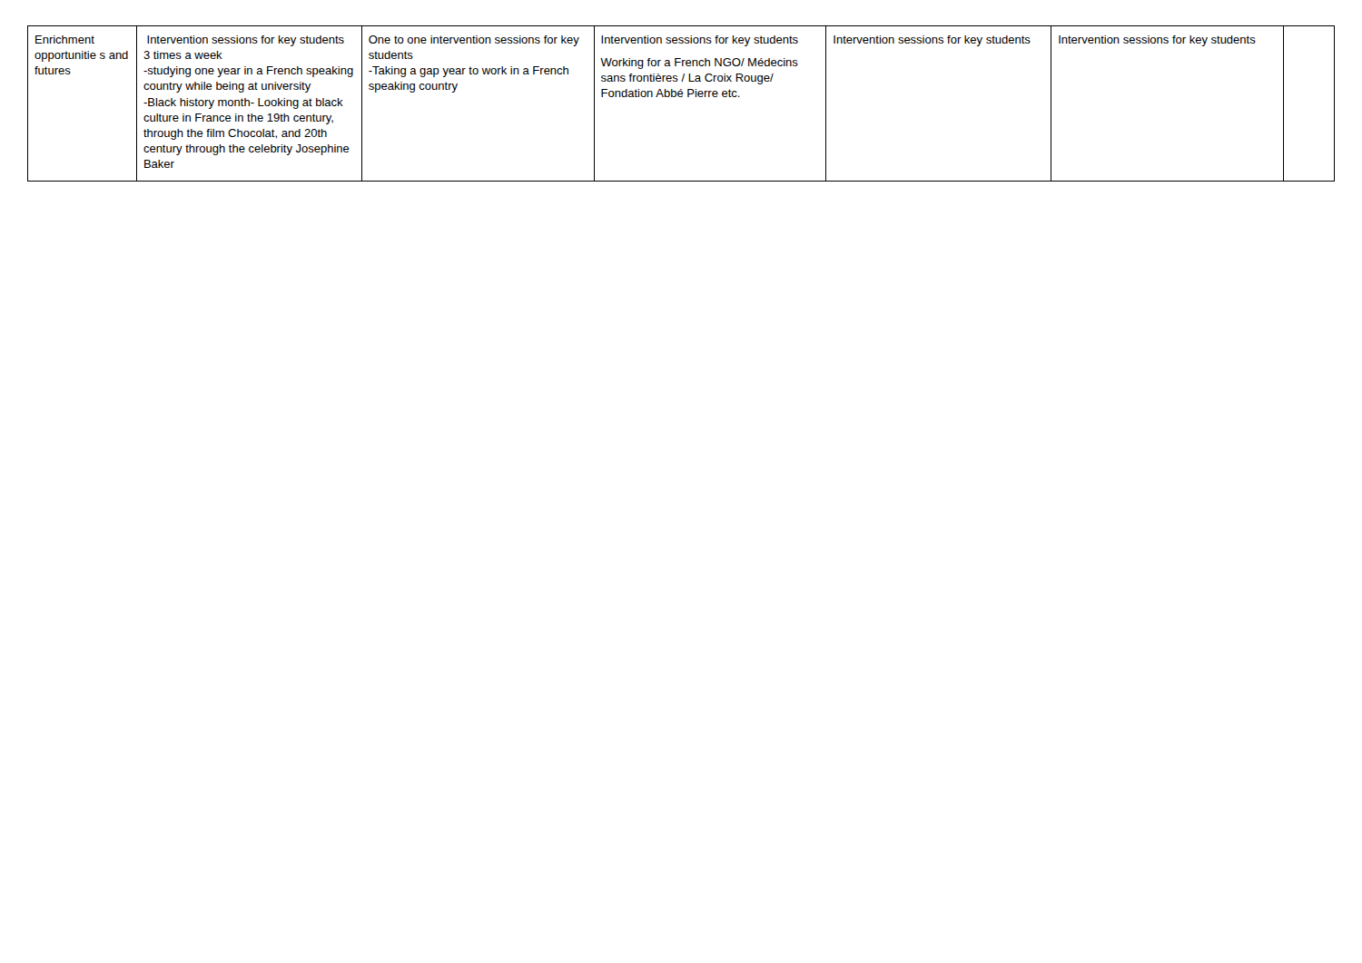| Enrichment opportunitie s and futures | Intervention sessions for key students 3 times a week -studying one year in a French speaking country while being at university -Black history month- Looking at black culture in France in the 19th century, through the film Chocolat, and 20th century through the celebrity Josephine Baker | One to one intervention sessions for key students -Taking a gap year to work in a French speaking country | Intervention sessions for key students Working for a French NGO/ Médecins sans frontières / La Croix Rouge/ Fondation Abbé Pierre etc. | Intervention sessions for key students | Intervention sessions for key students | |